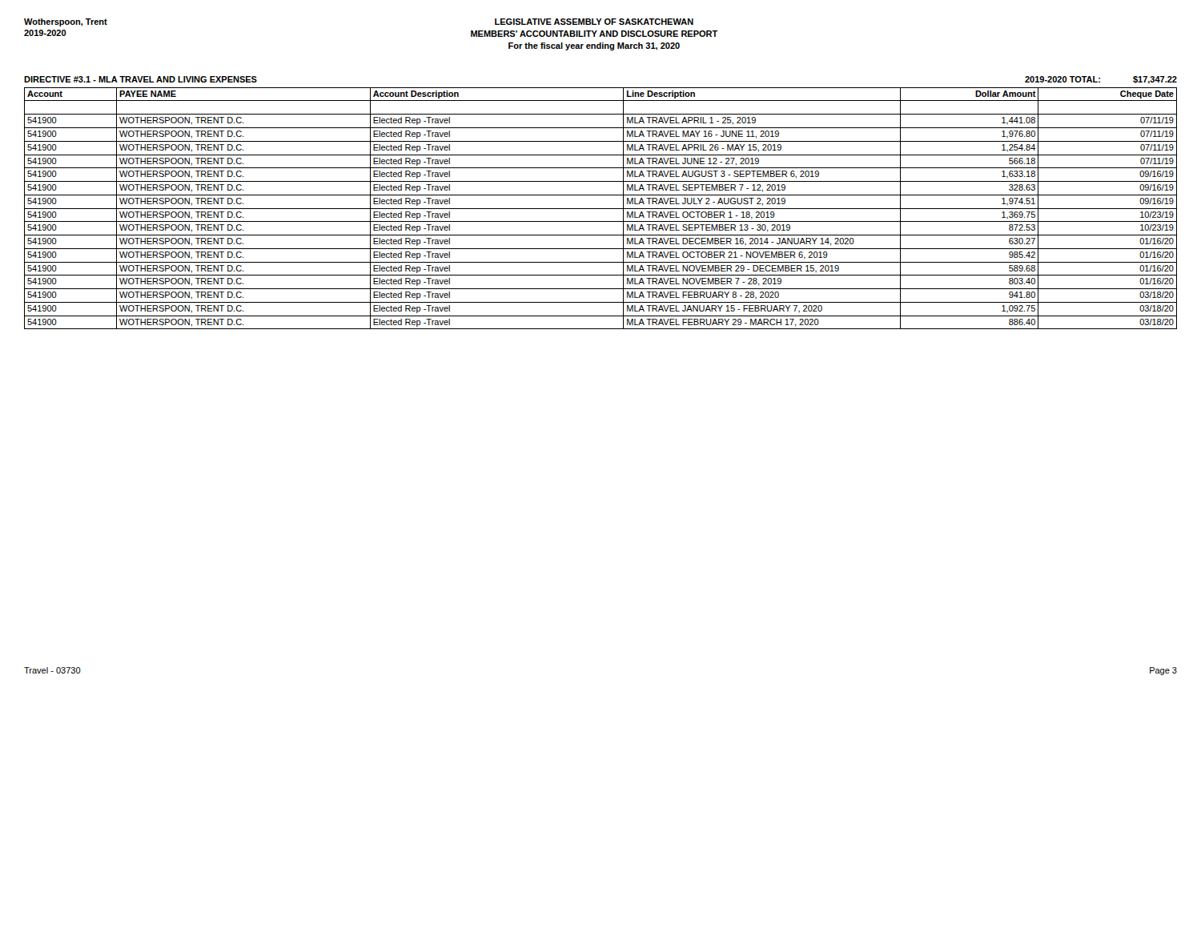Wotherspoon, Trent
2019-2020
LEGISLATIVE ASSEMBLY OF SASKATCHEWAN
MEMBERS' ACCOUNTABILITY AND DISCLOSURE REPORT
For the fiscal year ending March 31, 2020
DIRECTIVE #3.1 - MLA TRAVEL AND LIVING EXPENSES
2019-2020 TOTAL:$17,347.22
| Account | PAYEE NAME | Account Description | Line Description | Dollar Amount | Cheque Date |
| --- | --- | --- | --- | --- | --- |
| 541900 | WOTHERSPOON, TRENT D.C. | Elected Rep -Travel | MLA TRAVEL APRIL 1 - 25, 2019 | 1,441.08 | 07/11/19 |
| 541900 | WOTHERSPOON, TRENT D.C. | Elected Rep -Travel | MLA TRAVEL MAY 16 - JUNE 11, 2019 | 1,976.80 | 07/11/19 |
| 541900 | WOTHERSPOON, TRENT D.C. | Elected Rep -Travel | MLA TRAVEL APRIL 26 - MAY 15, 2019 | 1,254.84 | 07/11/19 |
| 541900 | WOTHERSPOON, TRENT D.C. | Elected Rep -Travel | MLA TRAVEL JUNE 12 - 27, 2019 | 566.18 | 07/11/19 |
| 541900 | WOTHERSPOON, TRENT D.C. | Elected Rep -Travel | MLA TRAVEL AUGUST 3 - SEPTEMBER 6, 2019 | 1,633.18 | 09/16/19 |
| 541900 | WOTHERSPOON, TRENT D.C. | Elected Rep -Travel | MLA TRAVEL SEPTEMBER 7 - 12, 2019 | 328.63 | 09/16/19 |
| 541900 | WOTHERSPOON, TRENT D.C. | Elected Rep -Travel | MLA TRAVEL JULY 2 - AUGUST 2, 2019 | 1,974.51 | 09/16/19 |
| 541900 | WOTHERSPOON, TRENT D.C. | Elected Rep -Travel | MLA TRAVEL OCTOBER 1 - 18, 2019 | 1,369.75 | 10/23/19 |
| 541900 | WOTHERSPOON, TRENT D.C. | Elected Rep -Travel | MLA TRAVEL SEPTEMBER 13 - 30, 2019 | 872.53 | 10/23/19 |
| 541900 | WOTHERSPOON, TRENT D.C. | Elected Rep -Travel | MLA TRAVEL DECEMBER 16, 2014 - JANUARY 14, 2020 | 630.27 | 01/16/20 |
| 541900 | WOTHERSPOON, TRENT D.C. | Elected Rep -Travel | MLA TRAVEL OCTOBER 21 - NOVEMBER 6, 2019 | 985.42 | 01/16/20 |
| 541900 | WOTHERSPOON, TRENT D.C. | Elected Rep -Travel | MLA TRAVEL NOVEMBER 29 - DECEMBER 15, 2019 | 589.68 | 01/16/20 |
| 541900 | WOTHERSPOON, TRENT D.C. | Elected Rep -Travel | MLA TRAVEL NOVEMBER 7 - 28, 2019 | 803.40 | 01/16/20 |
| 541900 | WOTHERSPOON, TRENT D.C. | Elected Rep -Travel | MLA TRAVEL FEBRUARY 8 - 28, 2020 | 941.80 | 03/18/20 |
| 541900 | WOTHERSPOON, TRENT D.C. | Elected Rep -Travel | MLA TRAVEL JANUARY 15 - FEBRUARY 7, 2020 | 1,092.75 | 03/18/20 |
| 541900 | WOTHERSPOON, TRENT D.C. | Elected Rep -Travel | MLA TRAVEL FEBRUARY 29 - MARCH 17, 2020 | 886.40 | 03/18/20 |
Travel - 03730
Page 3